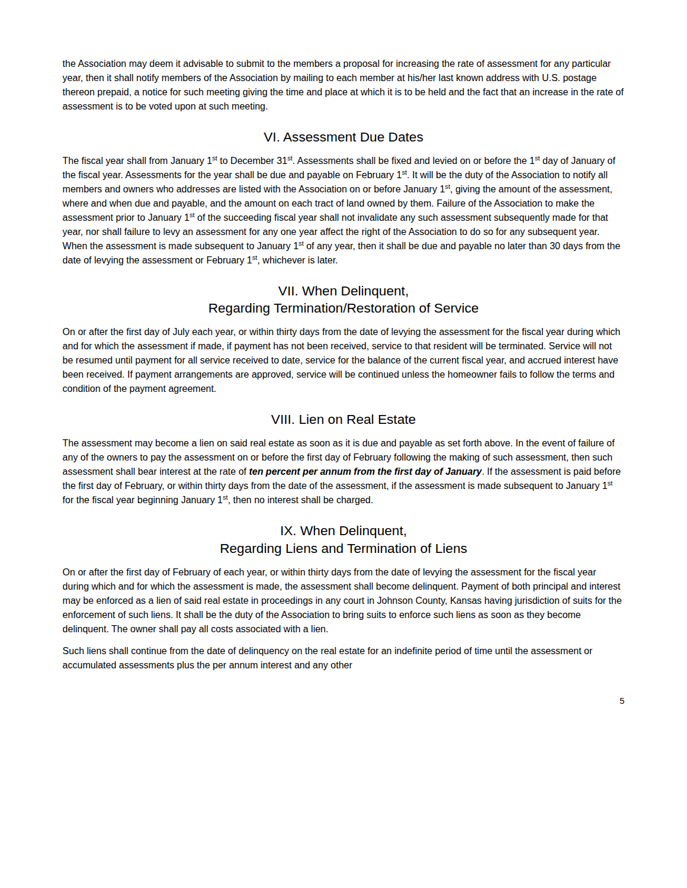the Association may deem it advisable to submit to the members a proposal for increasing the rate of assessment for any particular year, then it shall notify members of the Association by mailing to each member at his/her last known address with U.S. postage thereon prepaid, a notice for such meeting giving the time and place at which it is to be held and the fact that an increase in the rate of assessment is to be voted upon at such meeting.
VI. Assessment Due Dates
The fiscal year shall from January 1st to December 31st. Assessments shall be fixed and levied on or before the 1st day of January of the fiscal year. Assessments for the year shall be due and payable on February 1st. It will be the duty of the Association to notify all members and owners who addresses are listed with the Association on or before January 1st, giving the amount of the assessment, where and when due and payable, and the amount on each tract of land owned by them. Failure of the Association to make the assessment prior to January 1st of the succeeding fiscal year shall not invalidate any such assessment subsequently made for that year, nor shall failure to levy an assessment for any one year affect the right of the Association to do so for any subsequent year. When the assessment is made subsequent to January 1st of any year, then it shall be due and payable no later than 30 days from the date of levying the assessment or February 1st, whichever is later.
VII. When Delinquent,
Regarding Termination/Restoration of Service
On or after the first day of July each year, or within thirty days from the date of levying the assessment for the fiscal year during which and for which the assessment if made, if payment has not been received, service to that resident will be terminated. Service will not be resumed until payment for all service received to date, service for the balance of the current fiscal year, and accrued interest have been received. If payment arrangements are approved, service will be continued unless the homeowner fails to follow the terms and condition of the payment agreement.
VIII. Lien on Real Estate
The assessment may become a lien on said real estate as soon as it is due and payable as set forth above. In the event of failure of any of the owners to pay the assessment on or before the first day of February following the making of such assessment, then such assessment shall bear interest at the rate of ten percent per annum from the first day of January. If the assessment is paid before the first day of February, or within thirty days from the date of the assessment, if the assessment is made subsequent to January 1st for the fiscal year beginning January 1st, then no interest shall be charged.
IX. When Delinquent,
Regarding Liens and Termination of Liens
On or after the first day of February of each year, or within thirty days from the date of levying the assessment for the fiscal year during which and for which the assessment is made, the assessment shall become delinquent. Payment of both principal and interest may be enforced as a lien of said real estate in proceedings in any court in Johnson County, Kansas having jurisdiction of suits for the enforcement of such liens. It shall be the duty of the Association to bring suits to enforce such liens as soon as they become delinquent. The owner shall pay all costs associated with a lien.
Such liens shall continue from the date of delinquency on the real estate for an indefinite period of time until the assessment or accumulated assessments plus the per annum interest and any other
5